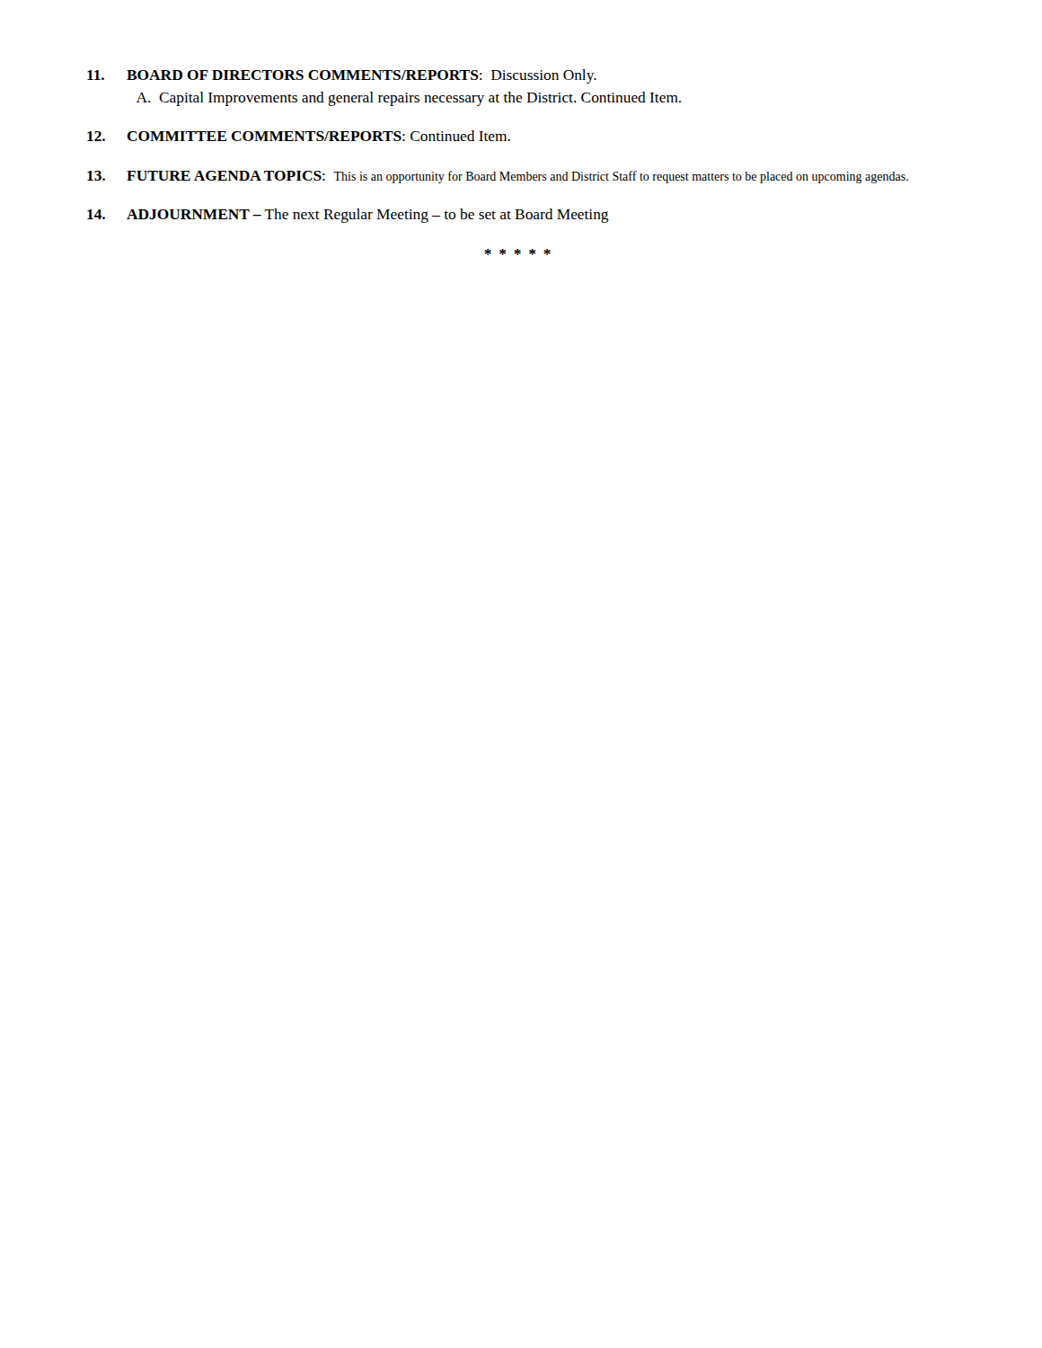11. BOARD OF DIRECTORS COMMENTS/REPORTS: Discussion Only.
A. Capital Improvements and general repairs necessary at the District. Continued Item.
12. COMMITTEE COMMENTS/REPORTS: Continued Item.
13. FUTURE AGENDA TOPICS: This is an opportunity for Board Members and District Staff to request matters to be placed on upcoming agendas.
14. ADJOURNMENT – The next Regular Meeting – to be set at Board Meeting
*****